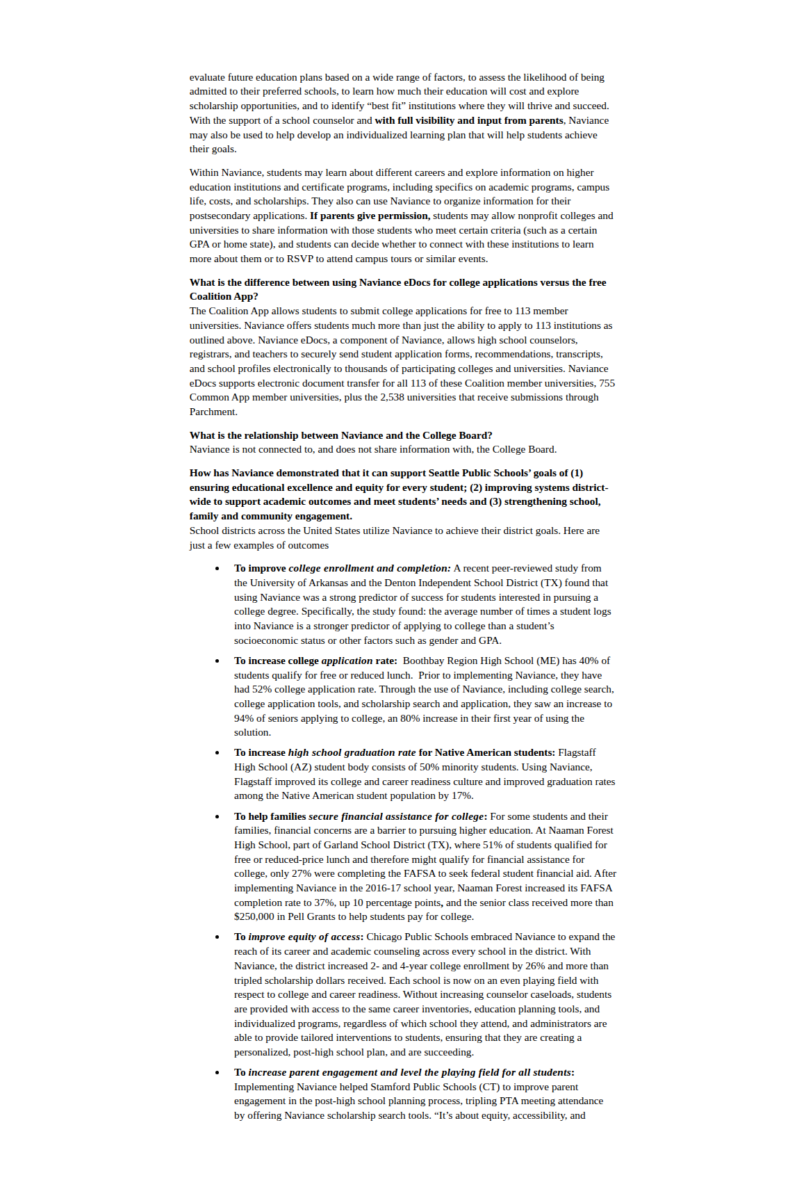evaluate future education plans based on a wide range of factors, to assess the likelihood of being admitted to their preferred schools, to learn how much their education will cost and explore scholarship opportunities, and to identify “best fit” institutions where they will thrive and succeed. With the support of a school counselor and with full visibility and input from parents, Naviance may also be used to help develop an individualized learning plan that will help students achieve their goals.
Within Naviance, students may learn about different careers and explore information on higher education institutions and certificate programs, including specifics on academic programs, campus life, costs, and scholarships. They also can use Naviance to organize information for their postsecondary applications. If parents give permission, students may allow nonprofit colleges and universities to share information with those students who meet certain criteria (such as a certain GPA or home state), and students can decide whether to connect with these institutions to learn more about them or to RSVP to attend campus tours or similar events.
What is the difference between using Naviance eDocs for college applications versus the free Coalition App?
The Coalition App allows students to submit college applications for free to 113 member universities. Naviance offers students much more than just the ability to apply to 113 institutions as outlined above. Naviance eDocs, a component of Naviance, allows high school counselors, registrars, and teachers to securely send student application forms, recommendations, transcripts, and school profiles electronically to thousands of participating colleges and universities. Naviance eDocs supports electronic document transfer for all 113 of these Coalition member universities, 755 Common App member universities, plus the 2,538 universities that receive submissions through Parchment.
What is the relationship between Naviance and the College Board?
Naviance is not connected to, and does not share information with, the College Board.
How has Naviance demonstrated that it can support Seattle Public Schools’ goals of (1) ensuring educational excellence and equity for every student; (2) improving systems district-wide to support academic outcomes and meet students’ needs and (3) strengthening school, family and community engagement.
School districts across the United States utilize Naviance to achieve their district goals. Here are just a few examples of outcomes
To improve college enrollment and completion: A recent peer-reviewed study from the University of Arkansas and the Denton Independent School District (TX) found that using Naviance was a strong predictor of success for students interested in pursuing a college degree. Specifically, the study found: the average number of times a student logs into Naviance is a stronger predictor of applying to college than a student’s socioeconomic status or other factors such as gender and GPA.
To increase college application rate: Boothbay Region High School (ME) has 40% of students qualify for free or reduced lunch. Prior to implementing Naviance, they have had 52% college application rate. Through the use of Naviance, including college search, college application tools, and scholarship search and application, they saw an increase to 94% of seniors applying to college, an 80% increase in their first year of using the solution.
To increase high school graduation rate for Native American students: Flagstaff High School (AZ) student body consists of 50% minority students. Using Naviance, Flagstaff improved its college and career readiness culture and improved graduation rates among the Native American student population by 17%.
To help families secure financial assistance for college: For some students and their families, financial concerns are a barrier to pursuing higher education. At Naaman Forest High School, part of Garland School District (TX), where 51% of students qualified for free or reduced-price lunch and therefore might qualify for financial assistance for college, only 27% were completing the FAFSA to seek federal student financial aid. After implementing Naviance in the 2016-17 school year, Naaman Forest increased its FAFSA completion rate to 37%, up 10 percentage points, and the senior class received more than $250,000 in Pell Grants to help students pay for college.
To improve equity of access: Chicago Public Schools embraced Naviance to expand the reach of its career and academic counseling across every school in the district. With Naviance, the district increased 2- and 4-year college enrollment by 26% and more than tripled scholarship dollars received. Each school is now on an even playing field with respect to college and career readiness. Without increasing counselor caseloads, students are provided with access to the same career inventories, education planning tools, and individualized programs, regardless of which school they attend, and administrators are able to provide tailored interventions to students, ensuring that they are creating a personalized, post-high school plan, and are succeeding.
To increase parent engagement and level the playing field for all students: Implementing Naviance helped Stamford Public Schools (CT) to improve parent engagement in the post-high school planning process, tripling PTA meeting attendance by offering Naviance scholarship search tools. “It’s about equity, accessibility, and